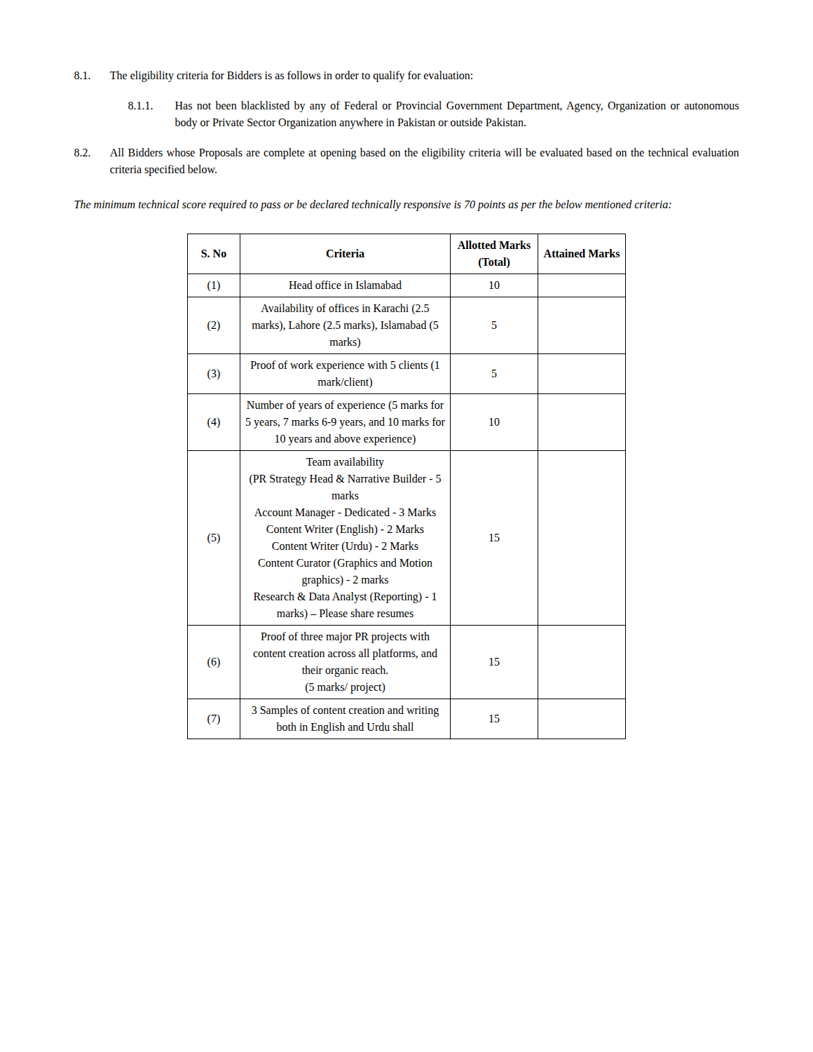8.1. The eligibility criteria for Bidders is as follows in order to qualify for evaluation:
8.1.1. Has not been blacklisted by any of Federal or Provincial Government Department, Agency, Organization or autonomous body or Private Sector Organization anywhere in Pakistan or outside Pakistan.
8.2. All Bidders whose Proposals are complete at opening based on the eligibility criteria will be evaluated based on the technical evaluation criteria specified below.
The minimum technical score required to pass or be declared technically responsive is 70 points as per the below mentioned criteria:
| S. No | Criteria | Allotted Marks (Total) | Attained Marks |
| --- | --- | --- | --- |
| (1) | Head office in Islamabad | 10 | |
| (2) | Availability of offices in Karachi (2.5 marks), Lahore (2.5 marks), Islamabad (5 marks) | 5 | |
| (3) | Proof of work experience with 5 clients (1 mark/client) | 5 | |
| (4) | Number of years of experience (5 marks for 5 years, 7 marks 6-9 years, and 10 marks for 10 years and above experience) | 10 | |
| (5) | Team availability (PR Strategy Head & Narrative Builder - 5 marks Account Manager - Dedicated - 3 Marks Content Writer (English) - 2 Marks Content Writer (Urdu) - 2 Marks Content Curator (Graphics and Motion graphics) - 2 marks Research & Data Analyst (Reporting) - 1 marks) – Please share resumes | 15 | |
| (6) | Proof of three major PR projects with content creation across all platforms, and their organic reach. (5 marks/ project) | 15 | |
| (7) | 3 Samples of content creation and writing both in English and Urdu shall | 15 | |